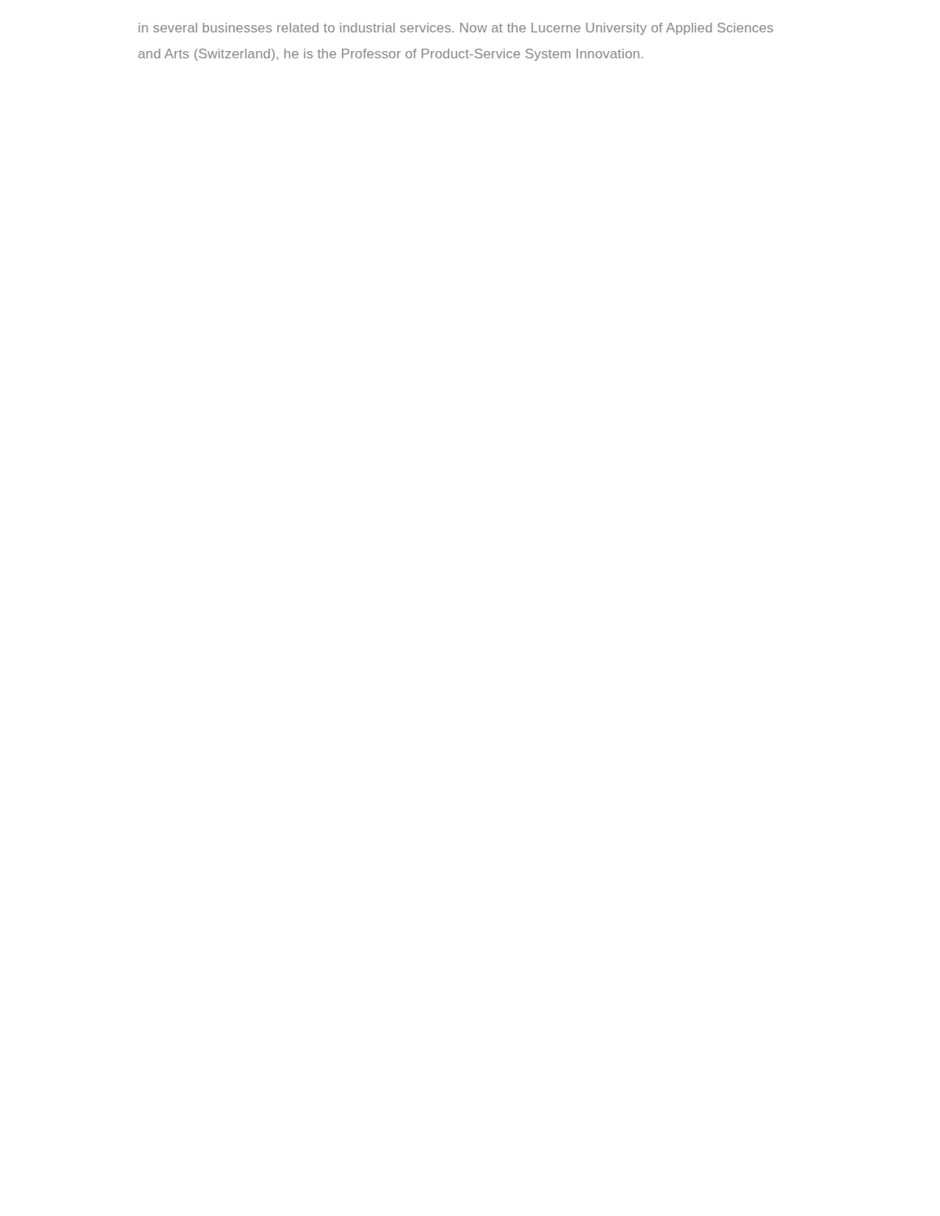in several businesses related to industrial services. Now at the Lucerne University of Applied Sciences and Arts (Switzerland), he is the Professor of Product-Service System Innovation.